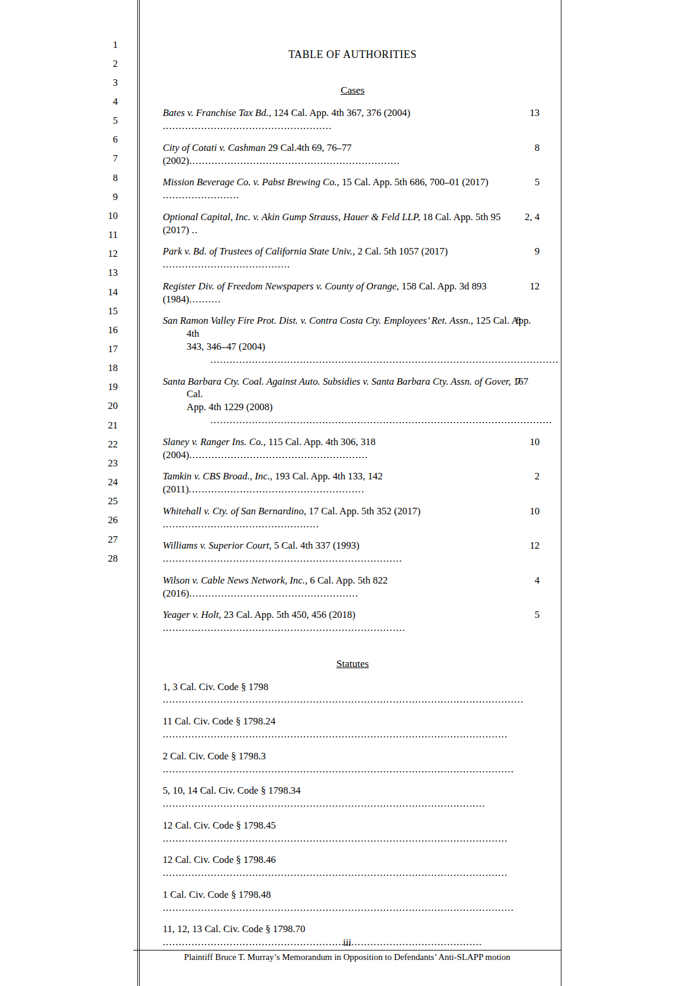1
2
3
4
5
6
7
8
9
10
11
12
13
14
15
16
17
18
19
20
21
22
23
24
25
26
27
28
TABLE OF AUTHORITIES
Cases
13 Bates v. Franchise Tax Bd., 124 Cal. App. 4th 367, 376 (2004) .....................................................
8 City of Cotati v. Cashman 29 Cal.4th 69, 76–77 (2002)..................................................................
5 Mission Beverage Co. v. Pabst Brewing Co., 15 Cal. App. 5th 686, 700–01 (2017) ........................
2, 4 Optional Capital, Inc. v. Akin Gump Strauss, Hauer & Feld LLP, 18 Cal. App. 5th 95 (2017) ..
9 Park v. Bd. of Trustees of California State Univ., 2 Cal. 5th 1057 (2017) ........................................
12 Register Div. of Freedom Newspapers v. County of Orange, 158 Cal. App. 3d 893 (1984)..........
8 San Ramon Valley Fire Prot. Dist. v. Contra Costa Cty. Employees’ Ret. Assn., 125 Cal. App. 4th 343, 346–47 (2004) .............................................................................................................
7 Santa Barbara Cty. Coal. Against Auto. Subsidies v. Santa Barbara Cty. Assn. of Gover, 167 Cal. App. 4th 1229 (2008) ...........................................................................................................
10 Slaney v. Ranger Ins. Co., 115 Cal. App. 4th 306, 318 (2004)........................................................
2 Tamkin v. CBS Broad., Inc., 193 Cal. App. 4th 133, 142 (2011).......................................................
10 Whitehall v. Cty. of San Bernardino, 17 Cal. App. 5th 352 (2017) .................................................
12 Williams v. Superior Court, 5 Cal. 4th 337 (1993) ...........................................................................
4 Wilson v. Cable News Network, Inc., 6 Cal. App. 5th 822 (2016).....................................................
5 Yeager v. Holt, 23 Cal. App. 5th 450, 456 (2018) ............................................................................
Statutes
1, 3 Cal. Civ. Code § 1798 .................................................................................................................
11 Cal. Civ. Code § 1798.24 ............................................................................................................
2 Cal. Civ. Code § 1798.3 ..............................................................................................................
5, 10, 14 Cal. Civ. Code § 1798.34 .....................................................................................................
12 Cal. Civ. Code § 1798.45 ............................................................................................................
12 Cal. Civ. Code § 1798.46 ............................................................................................................
1 Cal. Civ. Code § 1798.48 ..............................................................................................................
11, 12, 13 Cal. Civ. Code § 1798.70 ....................................................................................................
iii
Plaintiff Bruce T. Murray’s Memorandum in Opposition to Defendants’ Anti-SLAPP motion